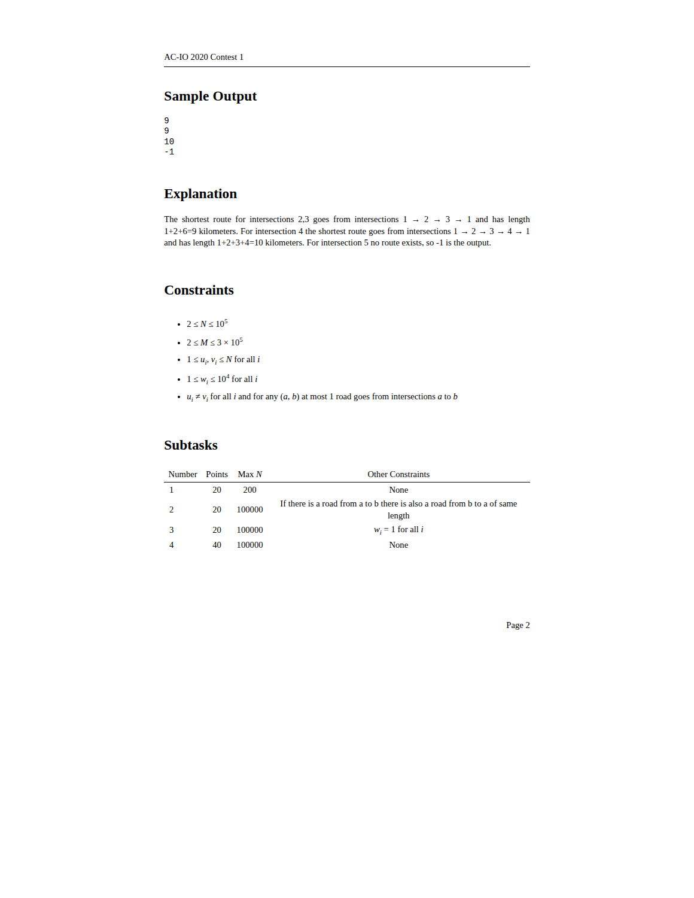AC-IO 2020 Contest 1
Sample Output
9
9
10
-1
Explanation
The shortest route for intersections 2,3 goes from intersections 1 → 2 → 3 → 1 and has length 1+2+6=9 kilometers. For intersection 4 the shortest route goes from intersections 1 → 2 → 3 → 4 → 1 and has length 1+2+3+4=10 kilometers. For intersection 5 no route exists, so -1 is the output.
Constraints
2 ≤ N ≤ 105
2 ≤ M ≤ 3 × 105
1 ≤ ui, vi ≤ N for all i
1 ≤ wi ≤ 104 for all i
ui ≠ vi for all i and for any (a, b) at most 1 road goes from intersections a to b
Subtasks
| Number | Points | Max N | Other Constraints |
| --- | --- | --- | --- |
| 1 | 20 | 200 | None |
| 2 | 20 | 100000 | If there is a road from a to b there is also a road from b to a of same length |
| 3 | 20 | 100000 | w i = 1 for all i |
| 4 | 40 | 100000 | None |
Page 2